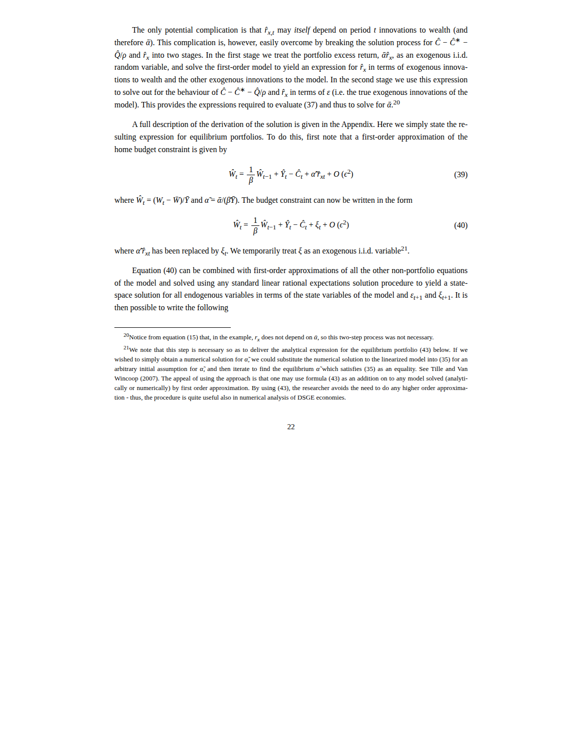The only potential complication is that r̂x,t may itself depend on period t innovations to wealth (and therefore ᾱ). This complication is, however, easily overcome by breaking the solution process for Ĉ − Ĉ∗ − Q̂/ρ and r̂x into two stages. In the first stage we treat the portfolio excess return, ᾱr̂x, as an exogenous i.i.d. random variable, and solve the first-order model to yield an expression for r̂x in terms of exogenous innovations to wealth and the other exogenous innovations to the model. In the second stage we use this expression to solve out for the behaviour of Ĉ − Ĉ∗ − Q̂/ρ and r̂x in terms of ε (i.e. the true exogenous innovations of the model). This provides the expressions required to evaluate (37) and thus to solve for ᾱ.20
A full description of the derivation of the solution is given in the Appendix. Here we simply state the resulting expression for equilibrium portfolios. To do this, first note that a first-order approximation of the home budget constraint is given by
Ŵt = 1 β Ŵt−1 + Ŷt − Ĉt + α̃′r̂xt + O (ϵ2) (39)
where Ŵt = (Wt − W̄)/Ȳ and α̃ = ᾱ/(β̄Ȳ). The budget constraint can now be written in the form
Ŵt = 1 β Ŵt−1 + Ŷt − Ĉt + ξt + O (ϵ2) (40)
where α̃′r̂xt has been replaced by ξt. We temporarily treat ξ as an exogenous i.i.d. variable21.
Equation (40) can be combined with first-order approximations of all the other non-portfolio equations of the model and solved using any standard linear rational expectations solution procedure to yield a state-space solution for all endogenous variables in terms of the state variables of the model and εt+1 and ξt+1. It is then possible to write the following
20Notice from equation (15) that, in the example, rx does not depend on ᾱ, so this two-step process was not necessary.
21We note that this step is necessary so as to deliver the analytical expression for the equilibrium portfolio (43) below. If we wished to simply obtain a numerical solution for α̃, we could substitute the numerical solution to the linearized model into (35) for an arbitrary initial assumption for α̃, and then iterate to find the equilibrium α̃ which satisfies (35) as an equality. See Tille and Van Wincoop (2007). The appeal of using the approach is that one may use formula (43) as an addition on to any model solved (analytically or numerically) by first order approximation. By using (43), the researcher avoids the need to do any higher order approximation - thus, the procedure is quite useful also in numerical analysis of DSGE economies.
22